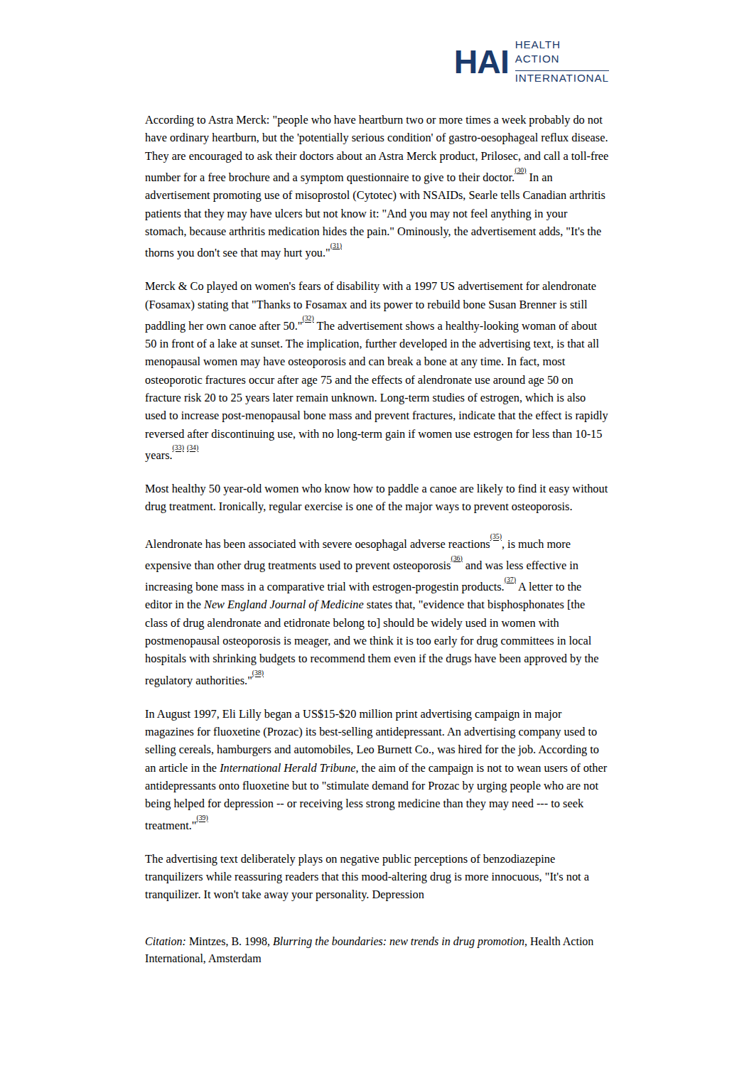HAI
HEALTH ACTION
INTERNATIONAL
According to Astra Merck: "people who have heartburn two or more times a week probably do not have ordinary heartburn, but the 'potentially serious condition' of gastro-oesophageal reflux disease. They are encouraged to ask their doctors about an Astra Merck product, Prilosec, and call a toll-free number for a free brochure and a symptom questionnaire to give to their doctor.(30) In an advertisement promoting use of misoprostol (Cytotec) with NSAIDs, Searle tells Canadian arthritis patients that they may have ulcers but not know it: "And you may not feel anything in your stomach, because arthritis medication hides the pain." Ominously, the advertisement adds, "It's the thorns you don't see that may hurt you."(31)
Merck & Co played on women's fears of disability with a 1997 US advertisement for alendronate (Fosamax) stating that "Thanks to Fosamax and its power to rebuild bone Susan Brenner is still paddling her own canoe after 50."(32) The advertisement shows a healthy-looking woman of about 50 in front of a lake at sunset. The implication, further developed in the advertising text, is that all menopausal women may have osteoporosis and can break a bone at any time. In fact, most osteoporotic fractures occur after age 75 and the effects of alendronate use around age 50 on fracture risk 20 to 25 years later remain unknown. Long-term studies of estrogen, which is also used to increase post-menopausal bone mass and prevent fractures, indicate that the effect is rapidly reversed after discontinuing use, with no long-term gain if women use estrogen for less than 10-15 years.(33) (34)
Most healthy 50 year-old women who know how to paddle a canoe are likely to find it easy without drug treatment. Ironically, regular exercise is one of the major ways to prevent osteoporosis.
Alendronate has been associated with severe oesophagal adverse reactions(35), is much more expensive than other drug treatments used to prevent osteoporosis(36) and was less effective in increasing bone mass in a comparative trial with estrogen-progestin products.(37) A letter to the editor in the New England Journal of Medicine states that, "evidence that bisphosphonates [the class of drug alendronate and etidronate belong to] should be widely used in women with postmenopausal osteoporosis is meager, and we think it is too early for drug committees in local hospitals with shrinking budgets to recommend them even if the drugs have been approved by the regulatory authorities."(38)
In August 1997, Eli Lilly began a US$15-$20 million print advertising campaign in major magazines for fluoxetine (Prozac) its best-selling antidepressant. An advertising company used to selling cereals, hamburgers and automobiles, Leo Burnett Co., was hired for the job. According to an article in the International Herald Tribune, the aim of the campaign is not to wean users of other antidepressants onto fluoxetine but to "stimulate demand for Prozac by urging people who are not being helped for depression -- or receiving less strong medicine than they may need --- to seek treatment."(39)
The advertising text deliberately plays on negative public perceptions of benzodiazepine tranquilizers while reassuring readers that this mood-altering drug is more innocuous, "It's not a tranquilizer. It won't take away your personality. Depression
Citation: Mintzes, B. 1998, Blurring the boundaries: new trends in drug promotion, Health Action International, Amsterdam